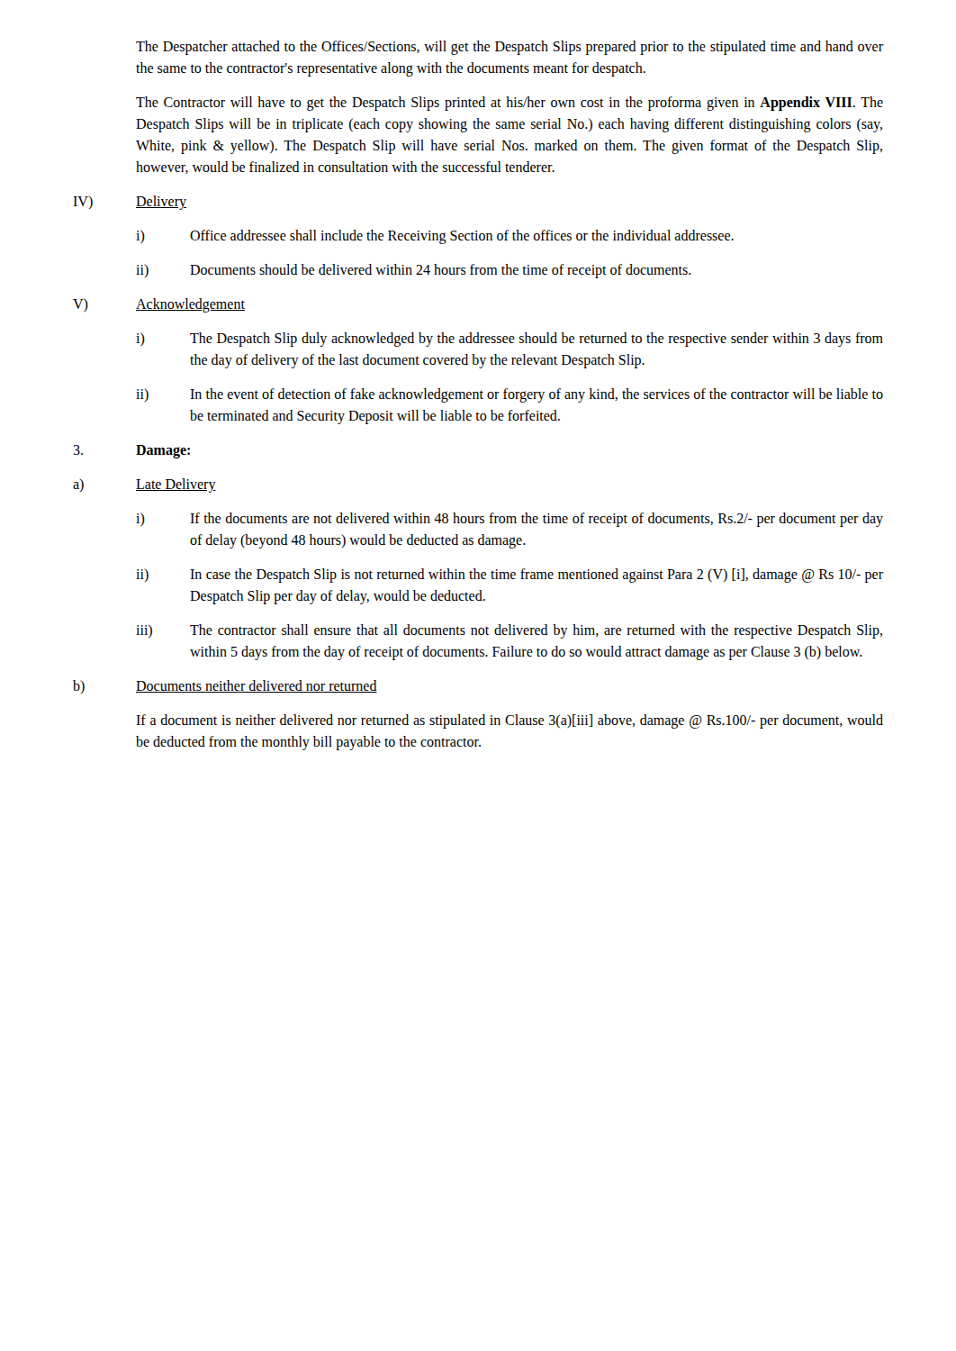The Despatcher attached to the Offices/Sections, will get the Despatch Slips prepared prior to the stipulated time and hand over the same to the contractor's representative along with the documents meant for despatch.
The Contractor will have to get the Despatch Slips printed at his/her own cost in the proforma given in Appendix VIII. The Despatch Slips will be in triplicate (each copy showing the same serial No.) each having different distinguishing colors (say, White, pink & yellow). The Despatch Slip will have serial Nos. marked on them. The given format of the Despatch Slip, however, would be finalized in consultation with the successful tenderer.
IV)
Delivery
i)
Office addressee shall include the Receiving Section of the offices or the individual addressee.
ii)
Documents should be delivered within 24 hours from the time of receipt of documents.
V)
Acknowledgement
i)
The Despatch Slip duly acknowledged by the addressee should be returned to the respective sender within 3 days from the day of delivery of the last document covered by the relevant Despatch Slip.
ii)
In the event of detection of fake acknowledgement or forgery of any kind, the services of the contractor will be liable to be terminated and Security Deposit will be liable to be forfeited.
3.
Damage:
a)
Late Delivery
i)
If the documents are not delivered within 48 hours from the time of receipt of documents, Rs.2/- per document per day of delay (beyond 48 hours) would be deducted as damage.
ii)
In case the Despatch Slip is not returned within the time frame mentioned against Para 2 (V) [i], damage @ Rs 10/- per Despatch Slip per day of delay, would be deducted.
iii)
The contractor shall ensure that all documents not delivered by him, are returned with the respective Despatch Slip, within 5 days from the day of receipt of documents. Failure to do so would attract damage as per Clause 3 (b) below.
b)
Documents neither delivered nor returned
If a document is neither delivered nor returned as stipulated in Clause 3(a)[iii] above, damage @ Rs.100/- per document, would be deducted from the monthly bill payable to the contractor.